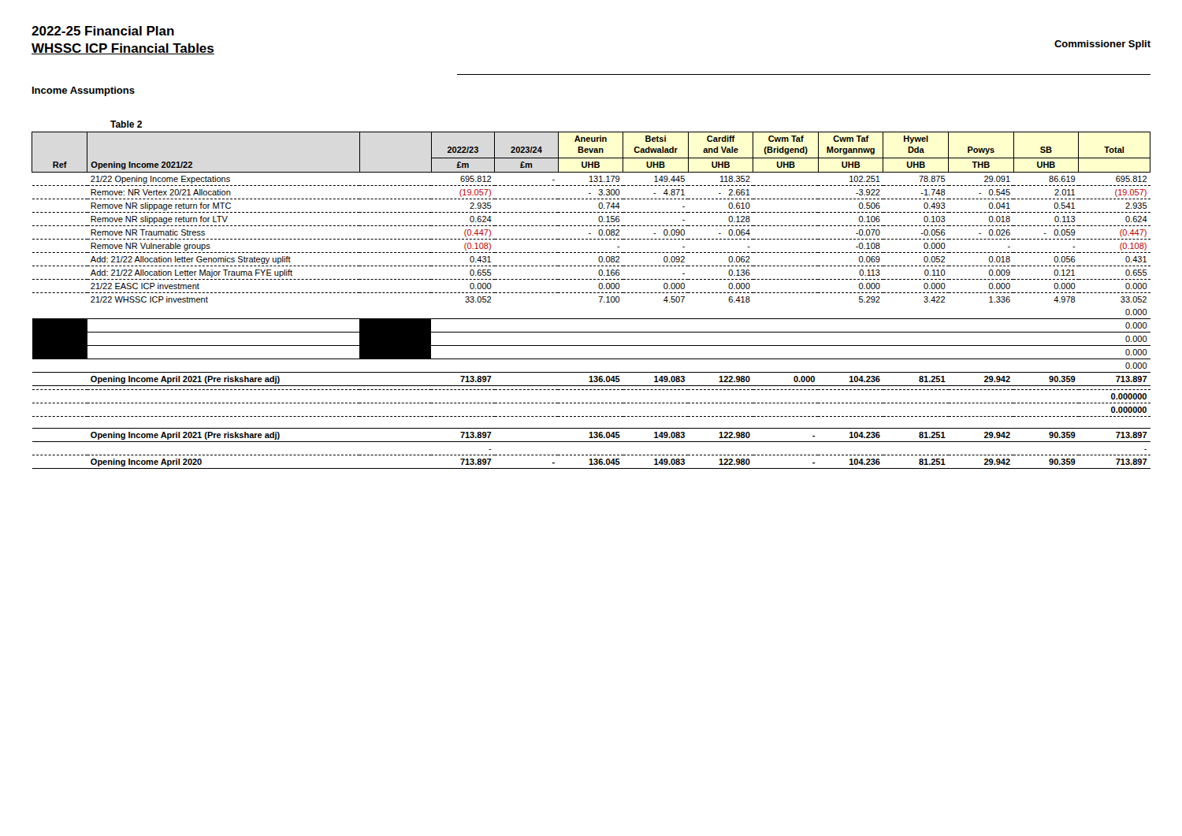Commissioner Split
2022-25 Financial Plan
WHSSC ICP Financial Tables
Income Assumptions
Table 2
| Ref | Opening Income 2021/22 | | 2022/23 | 2023/24 | Aneurin Bevan | Betsi Cadwaladr | Cardiff and Vale | Cwm Taf (Bridgend) | Cwm Taf Morgannwg | Hywel Dda | Powys | SB | Total |
| --- | --- | --- | --- | --- | --- | --- | --- | --- | --- | --- | --- | --- | --- |
| £m | £m | UHB | UHB | UHB | UHB | UHB | UHB | THB | UHB | |
| | 21/22 Opening Income Expectations | | 695.812 | - | 131.179 | 149.445 | 118.352 | | 102.251 | 78.875 | 29.091 | 86.619 | 695.812 |
| | Remove: NR Vertex 20/21 Allocation | | (19.057) | | - 3.300 | - 4.871 | - 2.661 | | -3.922 | -1.748 | - 0.545 | 2.011 | (19.057) |
| | Remove NR slippage return for MTC | | 2.935 | | 0.744 | - | 0.610 | | 0.506 | 0.493 | 0.041 | 0.541 | 2.935 |
| | Remove NR slippage return for LTV | | 0.624 | | 0.156 | - | 0.128 | | 0.106 | 0.103 | 0.018 | 0.113 | 0.624 |
| | Remove NR Traumatic Stress | | (0.447) | | - 0.082 | - 0.090 | - 0.064 | | -0.070 | -0.056 | - 0.026 | - 0.059 | (0.447) |
| | Remove NR Vulnerable groups | | (0.108) | | - | - | - | | -0.108 | 0.000 | - | - | (0.108) |
| | Add: 21/22 Allocation letter Genomics Strategy uplift | | 0.431 | | 0.082 | 0.092 | 0.062 | | 0.069 | 0.052 | 0.018 | 0.056 | 0.431 |
| | Add: 21/22 Allocation Letter Major Trauma FYE uplift | | 0.655 | | 0.166 | - | 0.136 | | 0.113 | 0.110 | 0.009 | 0.121 | 0.655 |
| | 21/22 EASC ICP investment | | 0.000 | | 0.000 | 0.000 | 0.000 | | 0.000 | 0.000 | 0.000 | 0.000 | 0.000 |
| | 21/22 WHSSC ICP investment | | 33.052 | | 7.100 | 4.507 | 6.418 | | 5.292 | 3.422 | 1.336 | 4.978 | 33.052 |
| | | | | | | | | | | | | | 0.000 |
| | | | | | | | | | | | | | 0.000 |
| | | | | | | | | | | | | | 0.000 |
| | | | | | | | | | | | | | 0.000 |
| | | | | | | | | | | | | | 0.000 |
| | Opening Income April 2021 (Pre riskshare adj) | | 713.897 | | 136.045 | 149.083 | 122.980 | 0.000 | 104.236 | 81.251 | 29.942 | 90.359 | 713.897 |
| | | | | | | | | | | | | | 0.000000 |
| | | | | | | | | | | | | | 0.000000 |
| | Opening Income April 2021 (Pre riskshare adj) | | 713.897 | | 136.045 | 149.083 | 122.980 | - | 104.236 | 81.251 | 29.942 | 90.359 | 713.897 |
| | | | - | | | | | | | | | | - |
| | Opening Income April 2020 | | 713.897 | - | 136.045 | 149.083 | 122.980 | - | 104.236 | 81.251 | 29.942 | 90.359 | 713.897 |